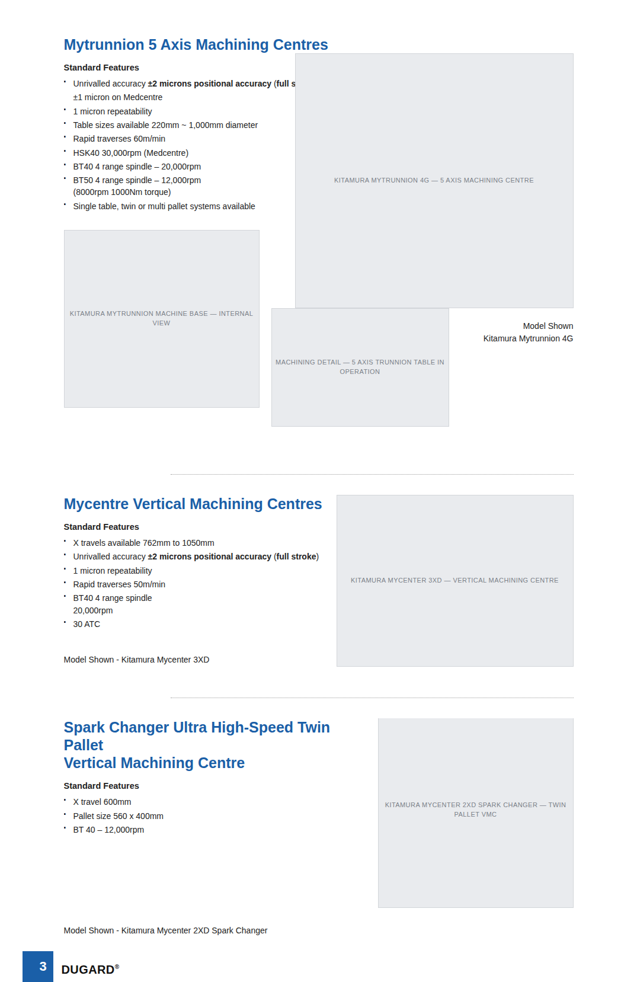Mytrunnion 5 Axis Machining Centres
Standard Features
Unrivalled accuracy ±2 microns positional accuracy (full stroke)
±1 micron on Medcentre
1 micron repeatability
Table sizes available 220mm ~ 1,000mm diameter
Rapid traverses 60m/min
HSK40 30,000rpm (Medcentre)
BT40 4 range spindle – 20,000rpm
BT50 4 range spindle – 12,000rpm
(8000rpm 1000Nm torque)
Single table, twin or multi pallet systems available
Kitamura Mytrunnion machine base — internal view
Kitamura Mytrunnion 4G — 5 axis machining centre
Model Shown
Kitamura Mytrunnion 4G
Machining detail — 5 axis trunnion table in operation
Mycentre Vertical Machining Centres
Standard Features
X travels available 762mm to 1050mm
Unrivalled accuracy ±2 microns positional accuracy (full stroke)
1 micron repeatability
Rapid traverses 50m/min
BT40 4 range spindle
20,000rpm
30 ATC
Model Shown - Kitamura Mycenter 3XD
Kitamura Mycenter 3XD — vertical machining centre
Spark Changer Ultra High-Speed Twin Pallet
Vertical Machining Centre
Standard Features
X travel 600mm
Pallet size 560 x 400mm
BT 40 – 12,000rpm
Model Shown - Kitamura Mycenter 2XD Spark Changer
Kitamura Mycenter 2XD Spark Changer — twin pallet VMC
3
DUGARD®